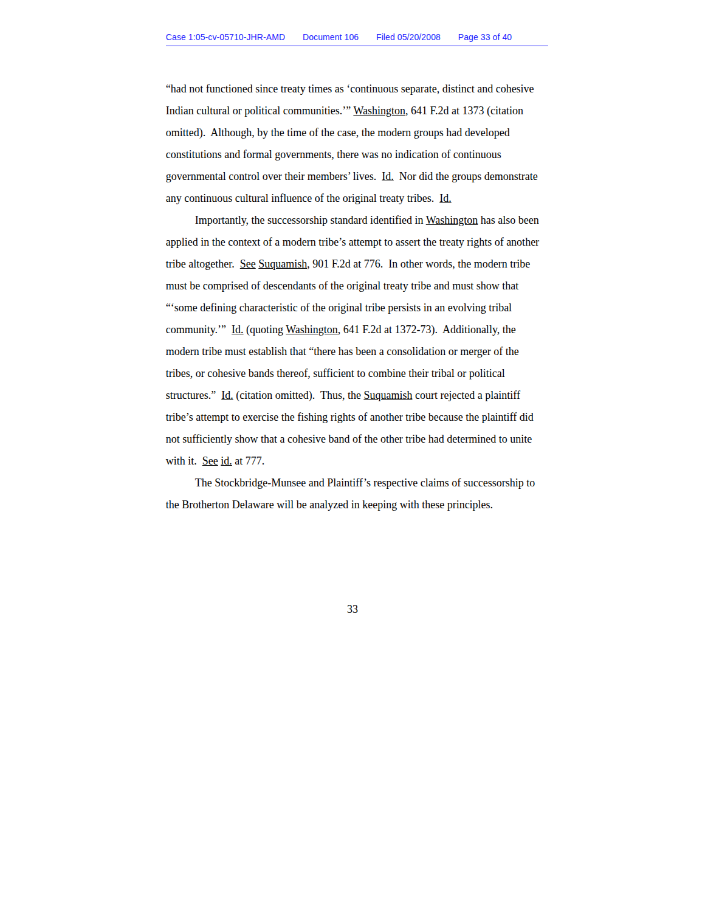Case 1:05-cv-05710-JHR-AMD Document 106 Filed 05/20/2008 Page 33 of 40
“had not functioned since treaty times as ‘continuous separate, distinct and cohesive Indian cultural or political communities.’” Washington, 641 F.2d at 1373 (citation omitted). Although, by the time of the case, the modern groups had developed constitutions and formal governments, there was no indication of continuous governmental control over their members’ lives. Id. Nor did the groups demonstrate any continuous cultural influence of the original treaty tribes. Id.
Importantly, the successorship standard identified in Washington has also been applied in the context of a modern tribe’s attempt to assert the treaty rights of another tribe altogether. See Suquamish, 901 F.2d at 776. In other words, the modern tribe must be comprised of descendants of the original treaty tribe and must show that “‘some defining characteristic of the original tribe persists in an evolving tribal community.’” Id. (quoting Washington, 641 F.2d at 1372-73). Additionally, the modern tribe must establish that “there has been a consolidation or merger of the tribes, or cohesive bands thereof, sufficient to combine their tribal or political structures.” Id. (citation omitted). Thus, the Suquamish court rejected a plaintiff tribe’s attempt to exercise the fishing rights of another tribe because the plaintiff did not sufficiently show that a cohesive band of the other tribe had determined to unite with it. See id. at 777.
The Stockbridge-Munsee and Plaintiff’s respective claims of successorship to the Brotherton Delaware will be analyzed in keeping with these principles.
33